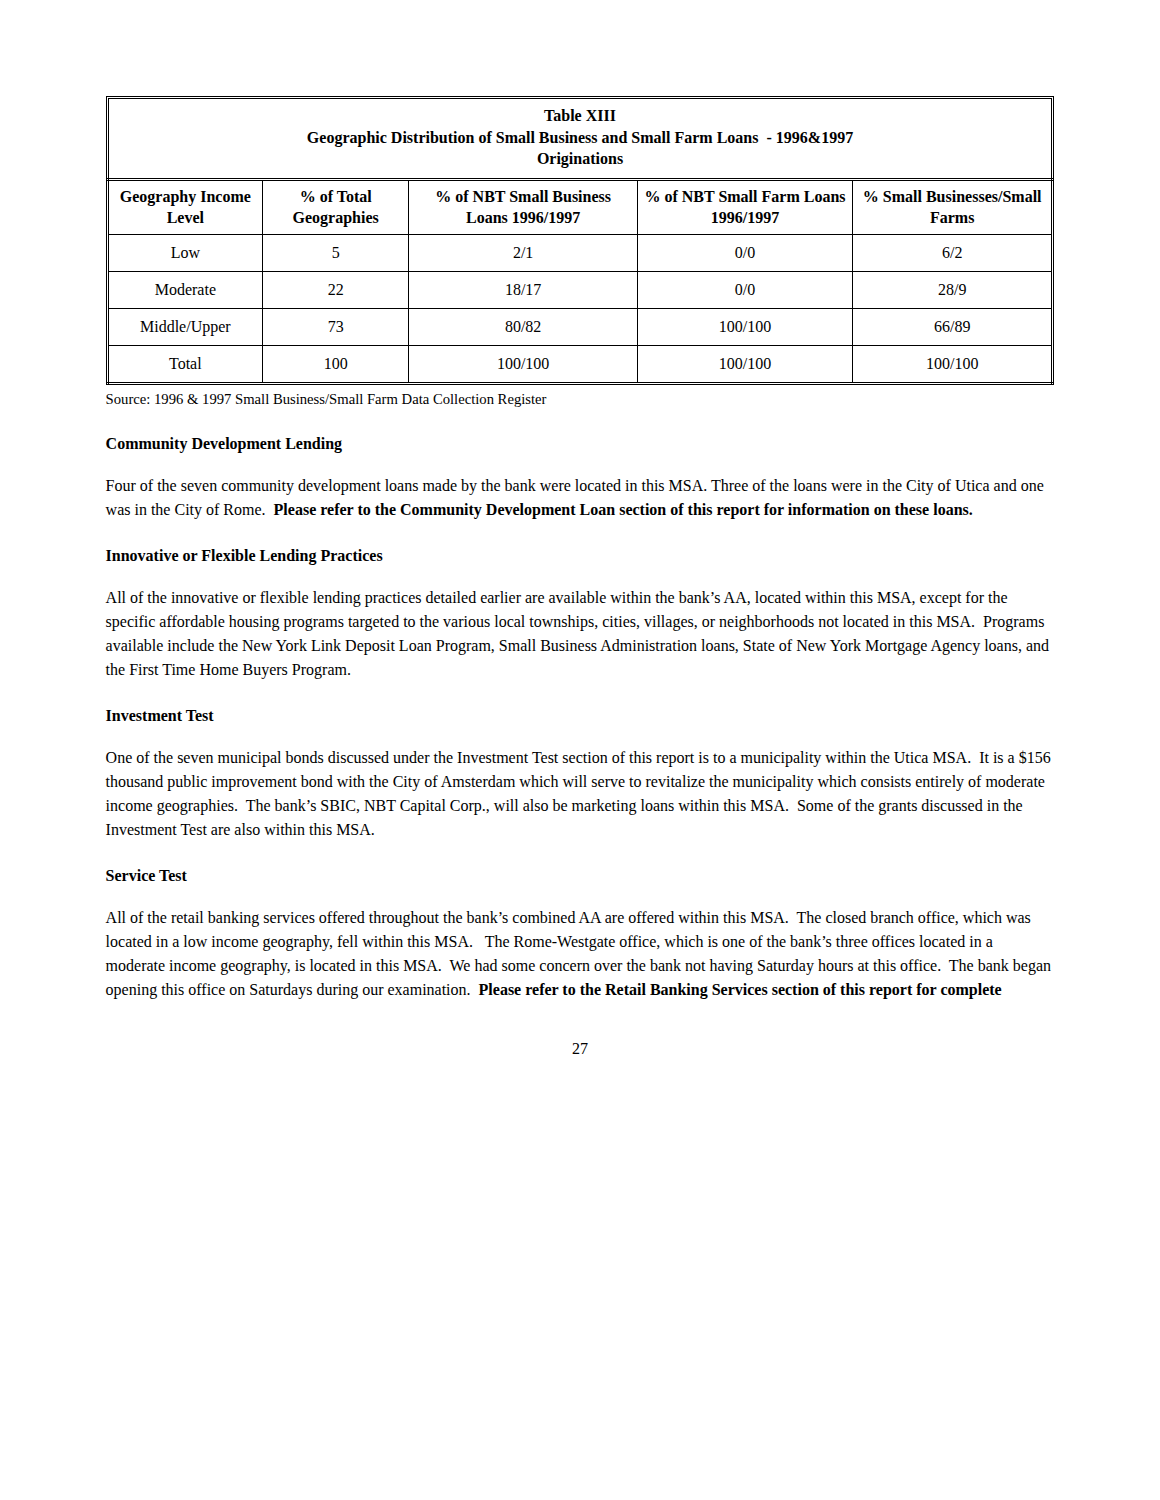Table XIII Geographic Distribution of Small Business and Small Farm Loans - 1996&1997 Originations
| Geography Income Level | % of Total Geographies | % of NBT Small Business Loans 1996/1997 | % of NBT Small Farm Loans 1996/1997 | % Small Businesses/Small Farms |
| --- | --- | --- | --- | --- |
| Low | 5 | 2/1 | 0/0 | 6/2 |
| Moderate | 22 | 18/17 | 0/0 | 28/9 |
| Middle/Upper | 73 | 80/82 | 100/100 | 66/89 |
| Total | 100 | 100/100 | 100/100 | 100/100 |
Source: 1996 & 1997 Small Business/Small Farm Data Collection Register
Community Development Lending
Four of the seven community development loans made by the bank were located in this MSA. Three of the loans were in the City of Utica and one was in the City of Rome. Please refer to the Community Development Loan section of this report for information on these loans.
Innovative or Flexible Lending Practices
All of the innovative or flexible lending practices detailed earlier are available within the bank’s AA, located within this MSA, except for the specific affordable housing programs targeted to the various local townships, cities, villages, or neighborhoods not located in this MSA. Programs available include the New York Link Deposit Loan Program, Small Business Administration loans, State of New York Mortgage Agency loans, and the First Time Home Buyers Program.
Investment Test
One of the seven municipal bonds discussed under the Investment Test section of this report is to a municipality within the Utica MSA. It is a $156 thousand public improvement bond with the City of Amsterdam which will serve to revitalize the municipality which consists entirely of moderate income geographies. The bank’s SBIC, NBT Capital Corp., will also be marketing loans within this MSA. Some of the grants discussed in the Investment Test are also within this MSA.
Service Test
All of the retail banking services offered throughout the bank’s combined AA are offered within this MSA. The closed branch office, which was located in a low income geography, fell within this MSA. The Rome-Westgate office, which is one of the bank’s three offices located in a moderate income geography, is located in this MSA. We had some concern over the bank not having Saturday hours at this office. The bank began opening this office on Saturdays during our examination. Please refer to the Retail Banking Services section of this report for complete
27